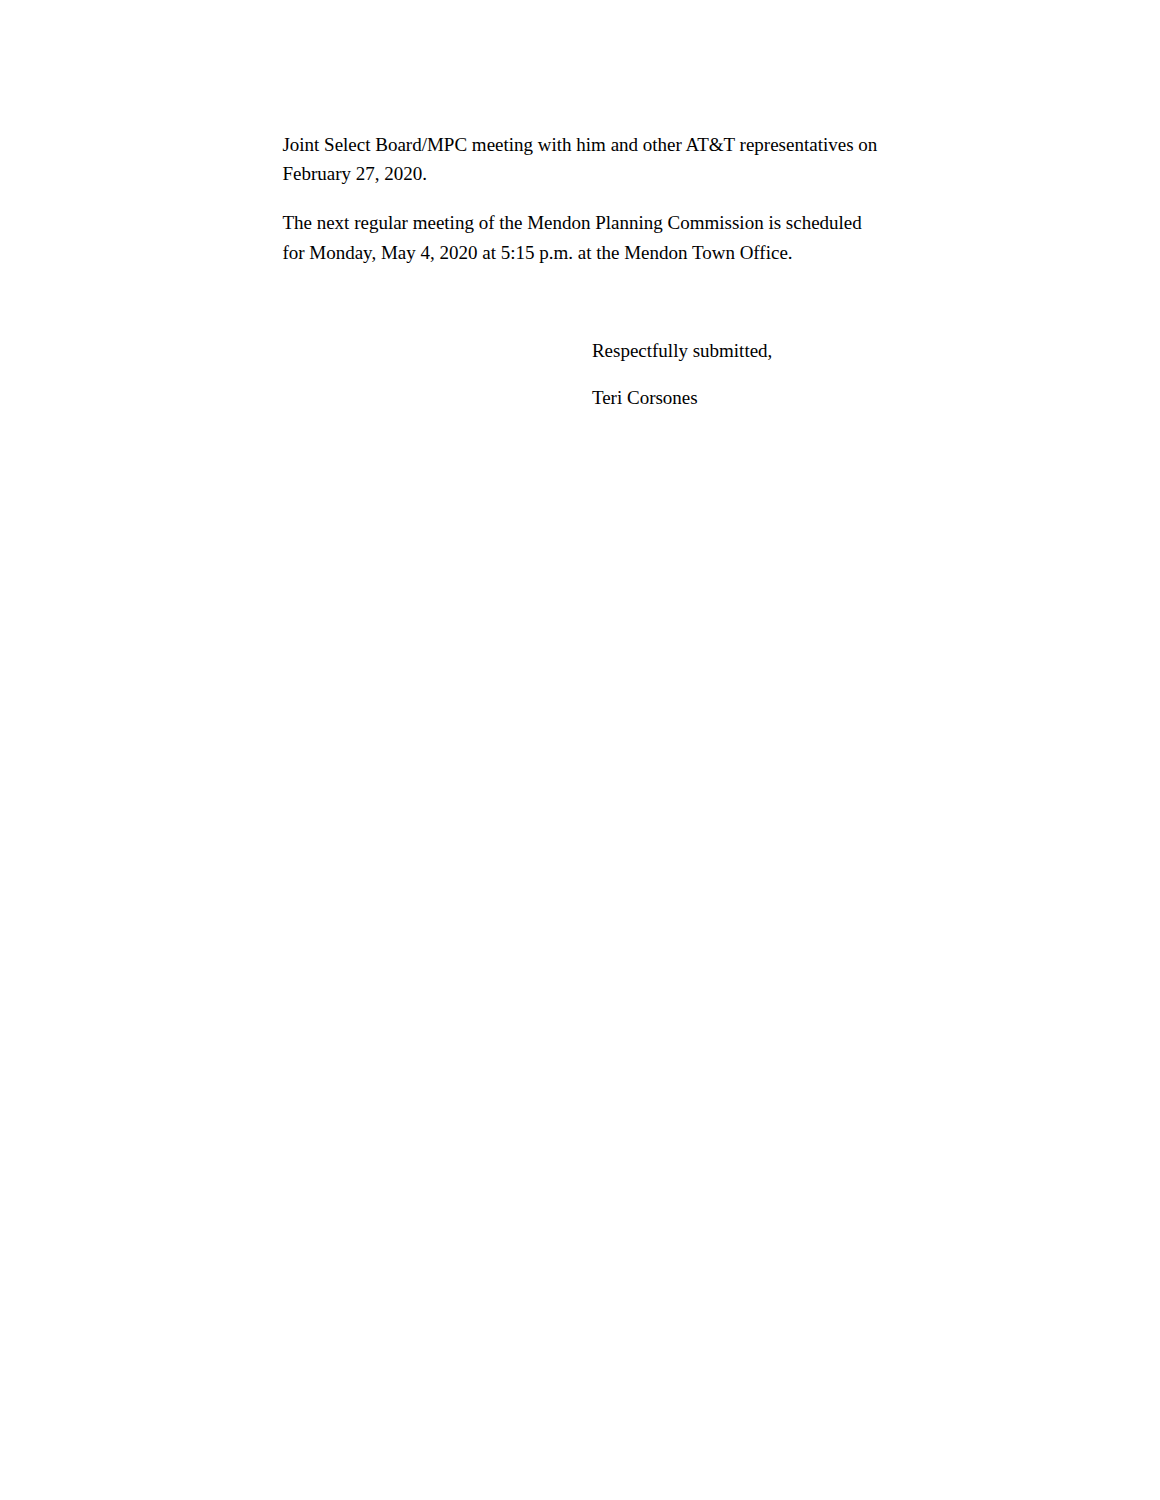Joint Select Board/MPC meeting with him and other AT&T representatives on February 27, 2020.
The next regular meeting of the Mendon Planning Commission is scheduled for Monday, May 4, 2020 at 5:15 p.m. at the Mendon Town Office.
Respectfully submitted,
Teri Corsones